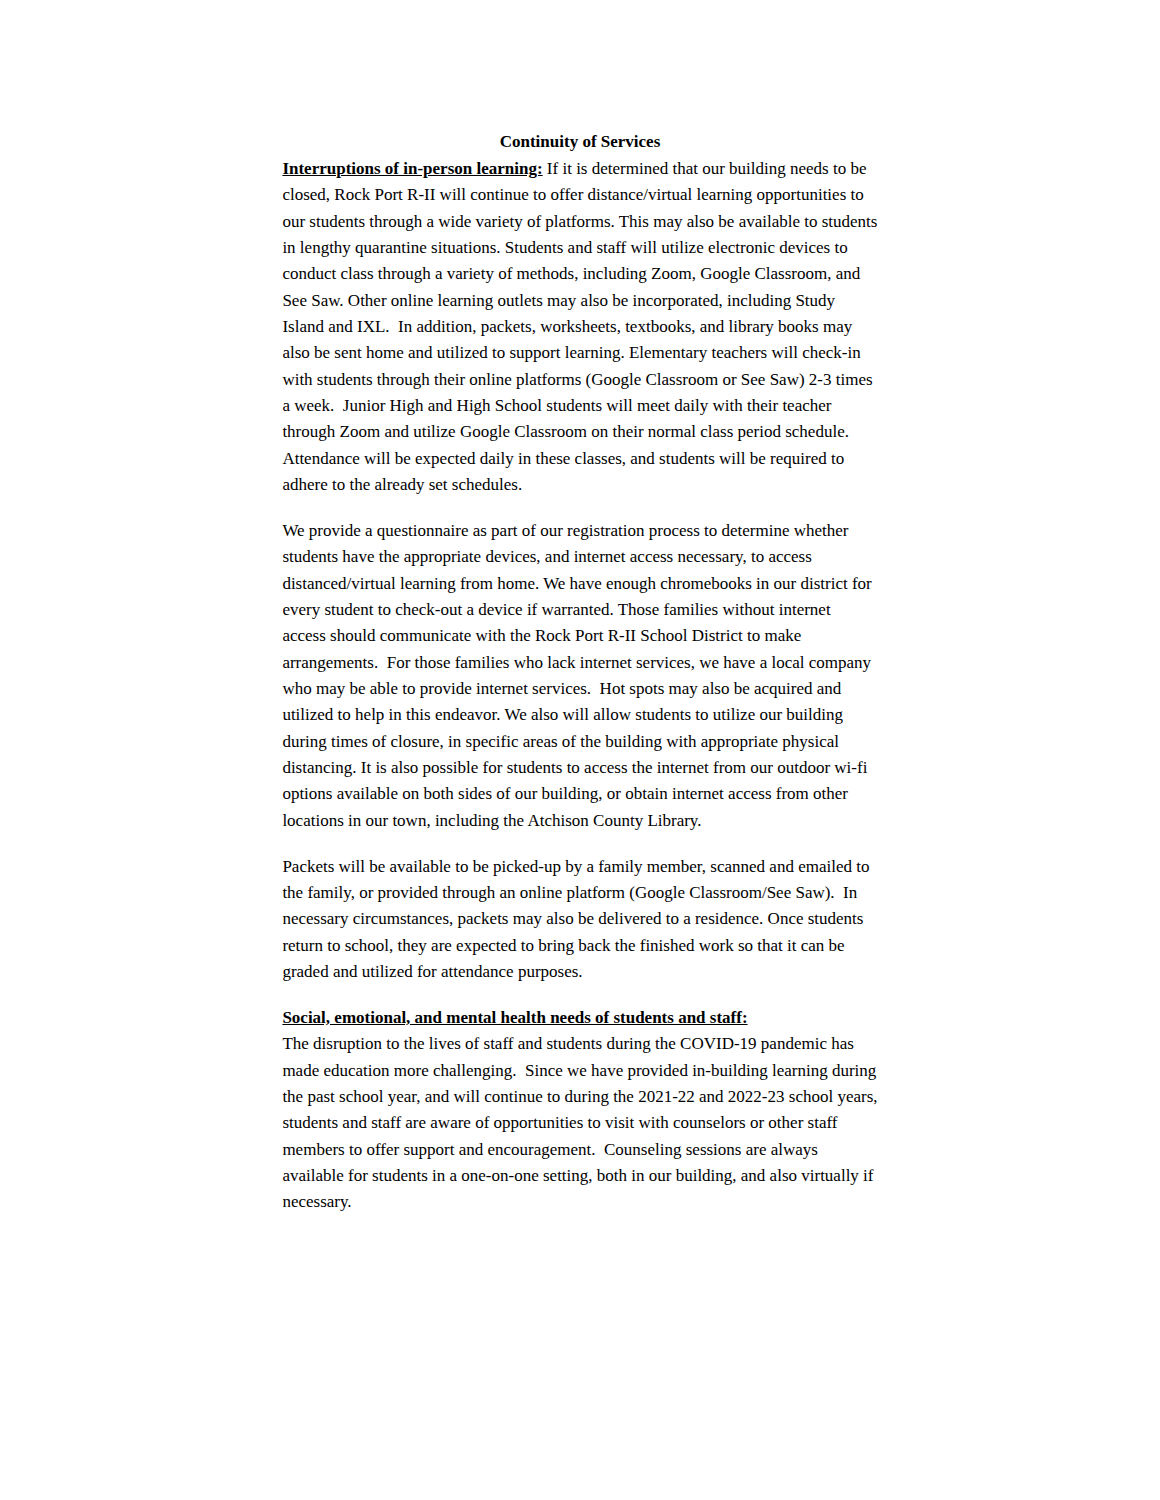Continuity of Services
Interruptions of in-person learning: If it is determined that our building needs to be closed, Rock Port R-II will continue to offer distance/virtual learning opportunities to our students through a wide variety of platforms. This may also be available to students in lengthy quarantine situations. Students and staff will utilize electronic devices to conduct class through a variety of methods, including Zoom, Google Classroom, and See Saw. Other online learning outlets may also be incorporated, including Study Island and IXL. In addition, packets, worksheets, textbooks, and library books may also be sent home and utilized to support learning. Elementary teachers will check-in with students through their online platforms (Google Classroom or See Saw) 2-3 times a week. Junior High and High School students will meet daily with their teacher through Zoom and utilize Google Classroom on their normal class period schedule. Attendance will be expected daily in these classes, and students will be required to adhere to the already set schedules.
We provide a questionnaire as part of our registration process to determine whether students have the appropriate devices, and internet access necessary, to access distanced/virtual learning from home. We have enough chromebooks in our district for every student to check-out a device if warranted. Those families without internet access should communicate with the Rock Port R-II School District to make arrangements. For those families who lack internet services, we have a local company who may be able to provide internet services. Hot spots may also be acquired and utilized to help in this endeavor. We also will allow students to utilize our building during times of closure, in specific areas of the building with appropriate physical distancing. It is also possible for students to access the internet from our outdoor wi-fi options available on both sides of our building, or obtain internet access from other locations in our town, including the Atchison County Library.
Packets will be available to be picked-up by a family member, scanned and emailed to the family, or provided through an online platform (Google Classroom/See Saw). In necessary circumstances, packets may also be delivered to a residence. Once students return to school, they are expected to bring back the finished work so that it can be graded and utilized for attendance purposes.
Social, emotional, and mental health needs of students and staff:
The disruption to the lives of staff and students during the COVID-19 pandemic has made education more challenging. Since we have provided in-building learning during the past school year, and will continue to during the 2021-22 and 2022-23 school years, students and staff are aware of opportunities to visit with counselors or other staff members to offer support and encouragement. Counseling sessions are always available for students in a one-on-one setting, both in our building, and also virtually if necessary.